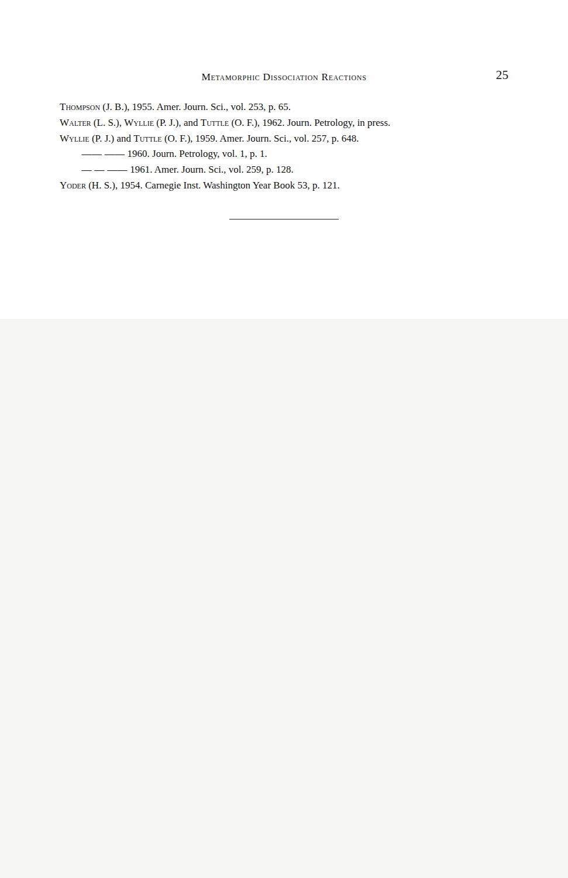Metamorphic Dissociation Reactions 25
Thompson (J. B.), 1955. Amer. Journ. Sci., vol. 253, p. 65.
Walter (L. S.), Wyllie (P. J.), and Tuttle (O. F.), 1962. Journ. Petrology, in press.
Wyllie (P. J.) and Tuttle (O. F.), 1959. Amer. Journ. Sci., vol. 257, p. 648.
—— —— 1960. Journ. Petrology, vol. 1, p. 1.
— — —— 1961. Amer. Journ. Sci., vol. 259, p. 128.
Yoder (H. S.), 1954. Carnegie Inst. Washington Year Book 53, p. 121.